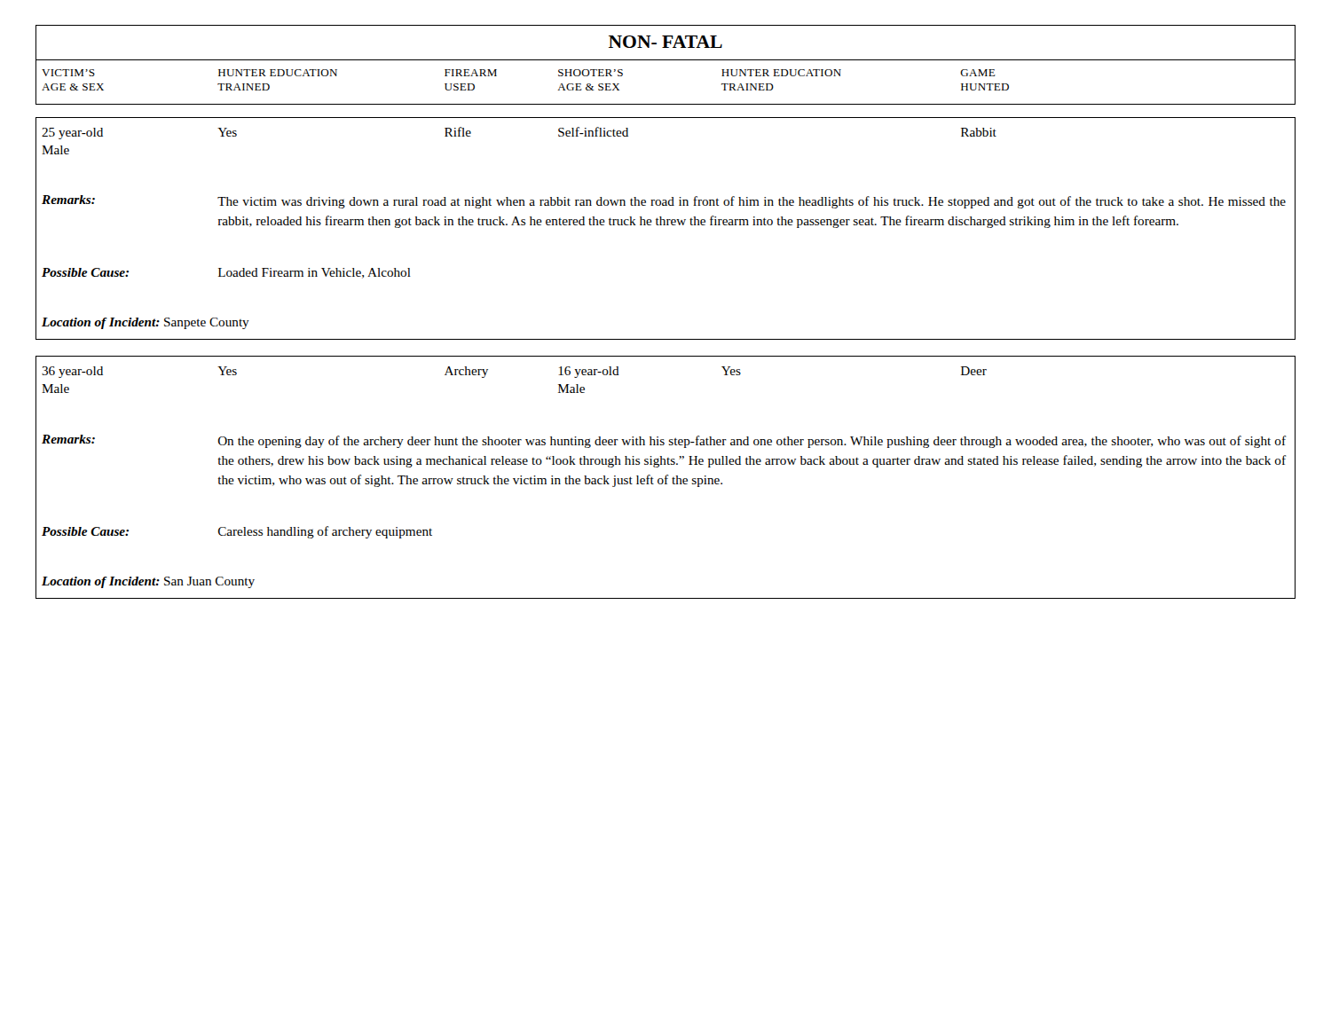| NON- FATAL |
| VICTIM’S AGE & SEX | HUNTER EDUCATION TRAINED | FIREARM USED | SHOOTER’S AGE & SEX | HUNTER EDUCATION TRAINED | GAME HUNTED |
| 25 year-old Male | Yes | Rifle | Self-inflicted | | Rabbit |
| Remarks: | The victim was driving down a rural road at night when a rabbit ran down the road in front of him in the headlights of his truck. He stopped and got out of the truck to take a shot. He missed the rabbit, reloaded his firearm then got back in the truck. As he entered the truck he threw the firearm into the passenger seat. The firearm discharged striking him in the left forearm. |
| Possible Cause: | Loaded Firearm in Vehicle, Alcohol |
| Location of Incident: Sanpete County |
| 36 year-old Male | Yes | Archery | 16 year-old Male | Yes | Deer |
| Remarks: | On the opening day of the archery deer hunt the shooter was hunting deer with his step-father and one other person. While pushing deer through a wooded area, the shooter, who was out of sight of the others, drew his bow back using a mechanical release to “look through his sights.” He pulled the arrow back about a quarter draw and stated his release failed, sending the arrow into the back of the victim, who was out of sight. The arrow struck the victim in the back just left of the spine. |
| Possible Cause: | Careless handling of archery equipment |
| Location of Incident: San Juan County |